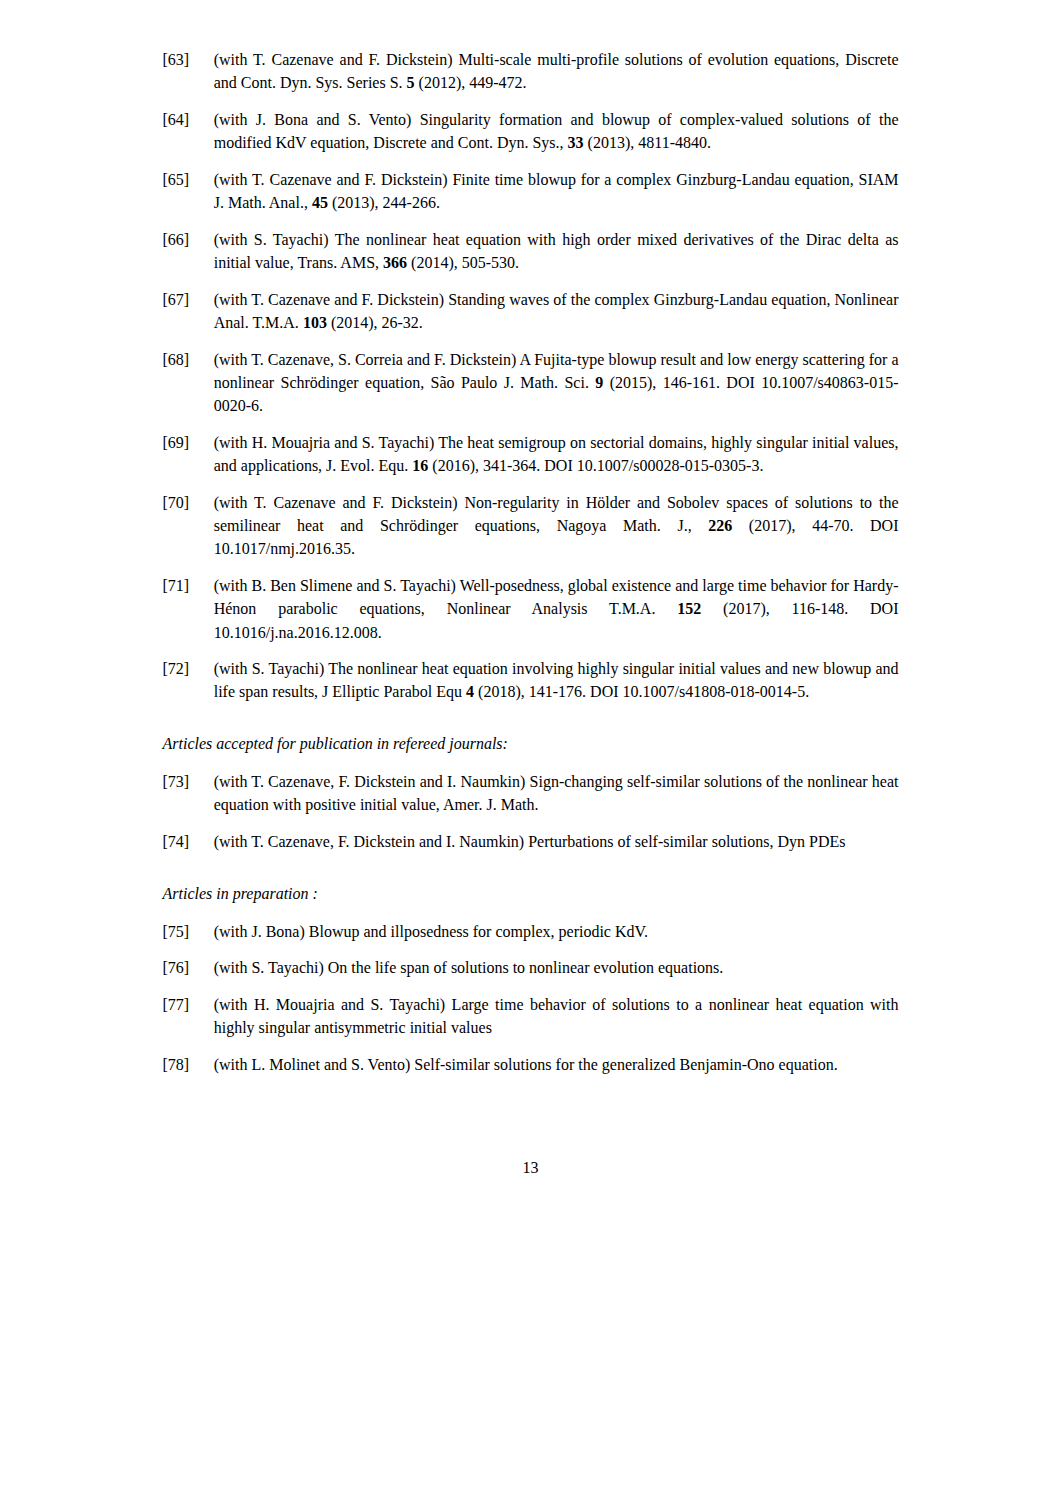[63] (with T. Cazenave and F. Dickstein) Multi-scale multi-profile solutions of evolution equations, Discrete and Cont. Dyn. Sys. Series S. 5 (2012), 449-472.
[64] (with J. Bona and S. Vento) Singularity formation and blowup of complex-valued solutions of the modified KdV equation, Discrete and Cont. Dyn. Sys., 33 (2013), 4811-4840.
[65] (with T. Cazenave and F. Dickstein) Finite time blowup for a complex Ginzburg-Landau equation, SIAM J. Math. Anal., 45 (2013), 244-266.
[66] (with S. Tayachi) The nonlinear heat equation with high order mixed derivatives of the Dirac delta as initial value, Trans. AMS, 366 (2014), 505-530.
[67] (with T. Cazenave and F. Dickstein) Standing waves of the complex Ginzburg-Landau equation, Nonlinear Anal. T.M.A. 103 (2014), 26-32.
[68] (with T. Cazenave, S. Correia and F. Dickstein) A Fujita-type blowup result and low energy scattering for a nonlinear Schrödinger equation, São Paulo J. Math. Sci. 9 (2015), 146-161. DOI 10.1007/s40863-015-0020-6.
[69] (with H. Mouajria and S. Tayachi) The heat semigroup on sectorial domains, highly singular initial values, and applications, J. Evol. Equ. 16 (2016), 341-364. DOI 10.1007/s00028-015-0305-3.
[70] (with T. Cazenave and F. Dickstein) Non-regularity in Hölder and Sobolev spaces of solutions to the semilinear heat and Schrödinger equations, Nagoya Math. J., 226 (2017), 44-70. DOI 10.1017/nmj.2016.35.
[71] (with B. Ben Slimene and S. Tayachi) Well-posedness, global existence and large time behavior for Hardy-Hénon parabolic equations, Nonlinear Analysis T.M.A. 152 (2017), 116-148. DOI 10.1016/j.na.2016.12.008.
[72] (with S. Tayachi) The nonlinear heat equation involving highly singular initial values and new blowup and life span results, J Elliptic Parabol Equ 4 (2018), 141-176. DOI 10.1007/s41808-018-0014-5.
Articles accepted for publication in refereed journals:
[73] (with T. Cazenave, F. Dickstein and I. Naumkin) Sign-changing self-similar solutions of the nonlinear heat equation with positive initial value, Amer. J. Math.
[74] (with T. Cazenave, F. Dickstein and I. Naumkin) Perturbations of self-similar solutions, Dyn PDEs
Articles in preparation :
[75] (with J. Bona) Blowup and illposedness for complex, periodic KdV.
[76] (with S. Tayachi) On the life span of solutions to nonlinear evolution equations.
[77] (with H. Mouajria and S. Tayachi) Large time behavior of solutions to a nonlinear heat equation with highly singular antisymmetric initial values
[78] (with L. Molinet and S. Vento) Self-similar solutions for the generalized Benjamin-Ono equation.
13